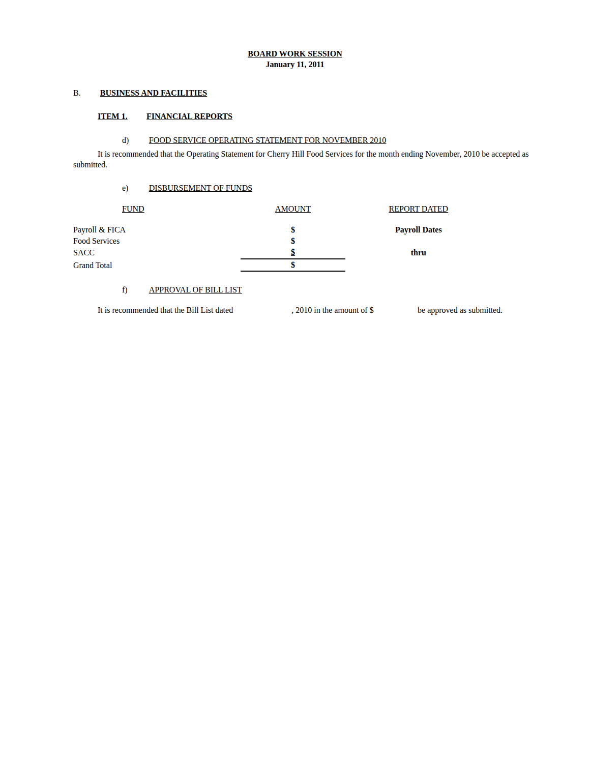BOARD WORK SESSION
January 11, 2011
B. BUSINESS AND FACILITIES
ITEM 1. FINANCIAL REPORTS
d) FOOD SERVICE OPERATING STATEMENT FOR NOVEMBER 2010
It is recommended that the Operating Statement for Cherry Hill Food Services for the month ending November, 2010 be accepted as submitted.
e) DISBURSEMENT OF FUNDS
| FUND | AMOUNT | REPORT DATED |
| --- | --- | --- |
| Payroll & FICA | $ | Payroll Dates |
| Food Services | $ | |
| SACC | $ | thru |
| Grand Total | $ | |
f) APPROVAL OF BILL LIST
It is recommended that the Bill List dated , 2010 in the amount of $ be approved as submitted.